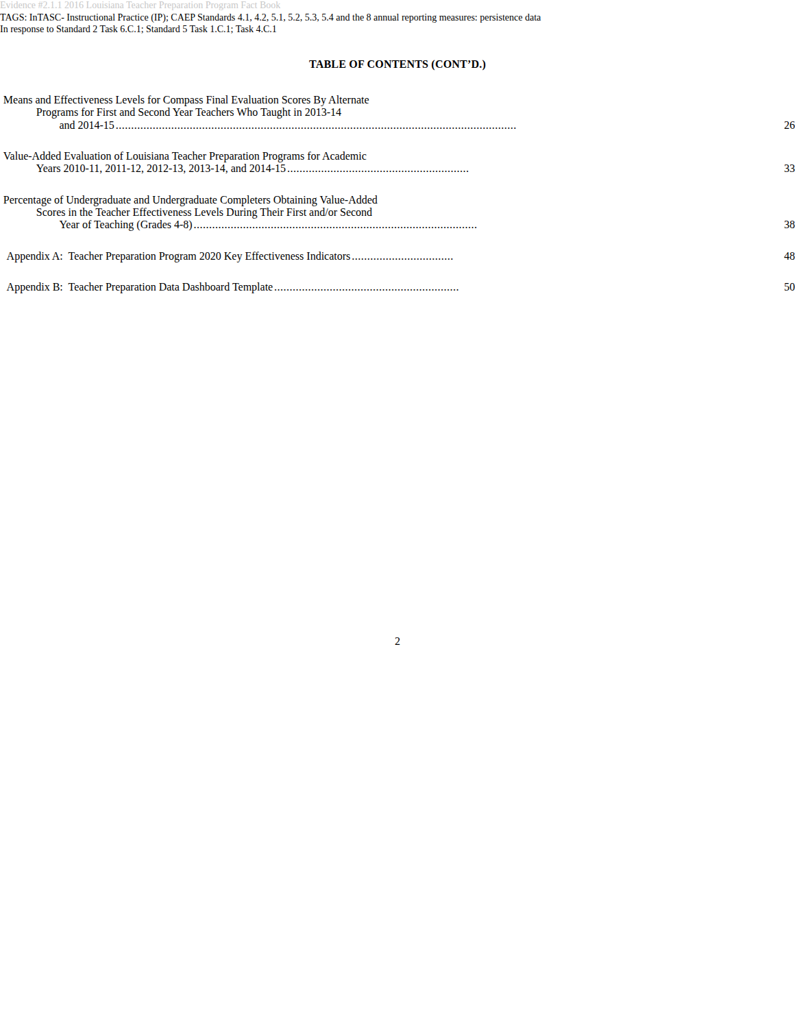Evidence #2.1.1 2016 Louisiana Teacher Preparation Program Fact Book
TAGS: InTASC- Instructional Practice (IP); CAEP Standards 4.1, 4.2, 5.1, 5.2, 5.3, 5.4 and the 8 annual reporting measures: persistence data
In response to Standard 2 Task 6.C.1; Standard 5 Task 1.C.1; Task 4.C.1
TABLE OF CONTENTS (CONT’D.)
Means and Effectiveness Levels for Compass Final Evaluation Scores By Alternate
Programs for First and Second Year Teachers Who Taught in 2013-14
and 2014-15 .................................................................................................................................. 26
Value-Added Evaluation of Louisiana Teacher Preparation Programs for Academic
Years 2010-11, 2011-12, 2012-13, 2013-14, and 2014-15 ........................................................... 33
Percentage of Undergraduate and Undergraduate Completers Obtaining Value-Added
Scores in the Teacher Effectiveness Levels During Their First and/or Second
Year of Teaching (Grades 4-8) ............................................................................................ 38
Appendix A: Teacher Preparation Program 2020 Key Effectiveness Indicators ................................. 48
Appendix B: Teacher Preparation Data Dashboard Template ............................................................ 50
2